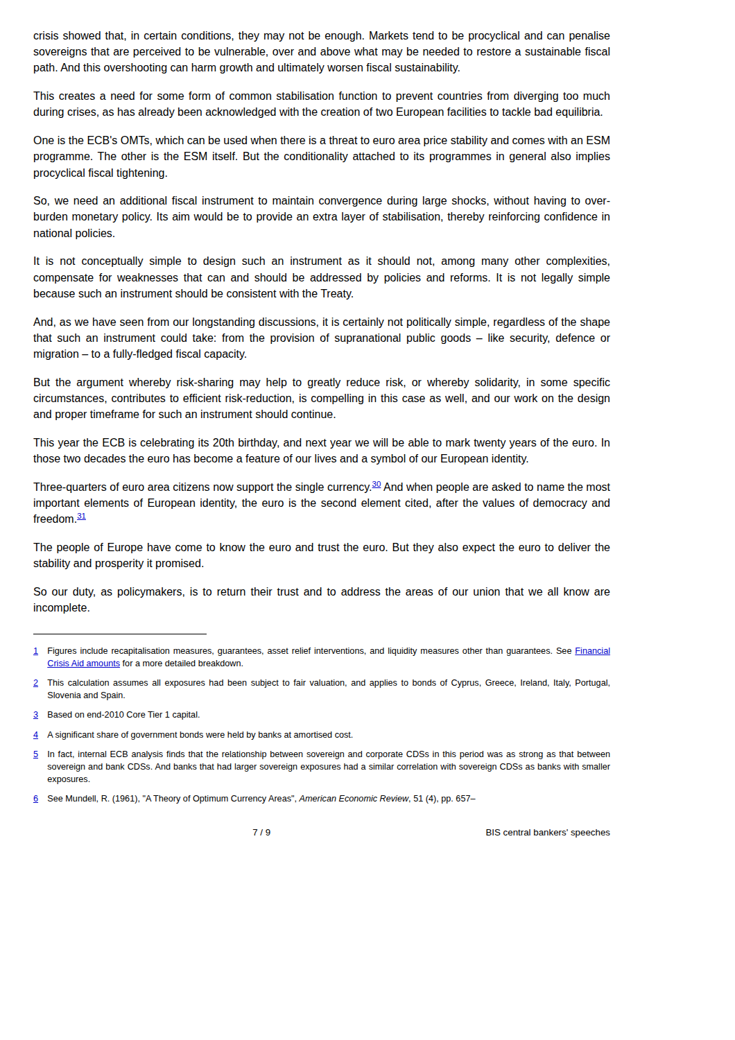crisis showed that, in certain conditions, they may not be enough. Markets tend to be procyclical and can penalise sovereigns that are perceived to be vulnerable, over and above what may be needed to restore a sustainable fiscal path. And this overshooting can harm growth and ultimately worsen fiscal sustainability.
This creates a need for some form of common stabilisation function to prevent countries from diverging too much during crises, as has already been acknowledged with the creation of two European facilities to tackle bad equilibria.
One is the ECB's OMTs, which can be used when there is a threat to euro area price stability and comes with an ESM programme. The other is the ESM itself. But the conditionality attached to its programmes in general also implies procyclical fiscal tightening.
So, we need an additional fiscal instrument to maintain convergence during large shocks, without having to over-burden monetary policy. Its aim would be to provide an extra layer of stabilisation, thereby reinforcing confidence in national policies.
It is not conceptually simple to design such an instrument as it should not, among many other complexities, compensate for weaknesses that can and should be addressed by policies and reforms. It is not legally simple because such an instrument should be consistent with the Treaty.
And, as we have seen from our longstanding discussions, it is certainly not politically simple, regardless of the shape that such an instrument could take: from the provision of supranational public goods – like security, defence or migration – to a fully-fledged fiscal capacity.
But the argument whereby risk-sharing may help to greatly reduce risk, or whereby solidarity, in some specific circumstances, contributes to efficient risk-reduction, is compelling in this case as well, and our work on the design and proper timeframe for such an instrument should continue.
This year the ECB is celebrating its 20th birthday, and next year we will be able to mark twenty years of the euro. In those two decades the euro has become a feature of our lives and a symbol of our European identity.
Three-quarters of euro area citizens now support the single currency.30 And when people are asked to name the most important elements of European identity, the euro is the second element cited, after the values of democracy and freedom.31
The people of Europe have come to know the euro and trust the euro. But they also expect the euro to deliver the stability and prosperity it promised.
So our duty, as policymakers, is to return their trust and to address the areas of our union that we all know are incomplete.
1 Figures include recapitalisation measures, guarantees, asset relief interventions, and liquidity measures other than guarantees. See Financial Crisis Aid amounts for a more detailed breakdown.
2 This calculation assumes all exposures had been subject to fair valuation, and applies to bonds of Cyprus, Greece, Ireland, Italy, Portugal, Slovenia and Spain.
3 Based on end-2010 Core Tier 1 capital.
4 A significant share of government bonds were held by banks at amortised cost.
5 In fact, internal ECB analysis finds that the relationship between sovereign and corporate CDSs in this period was as strong as that between sovereign and bank CDSs. And banks that had larger sovereign exposures had a similar correlation with sovereign CDSs as banks with smaller exposures.
6 See Mundell, R. (1961), "A Theory of Optimum Currency Areas", American Economic Review, 51 (4), pp. 657–
7 / 9 BIS central bankers' speeches